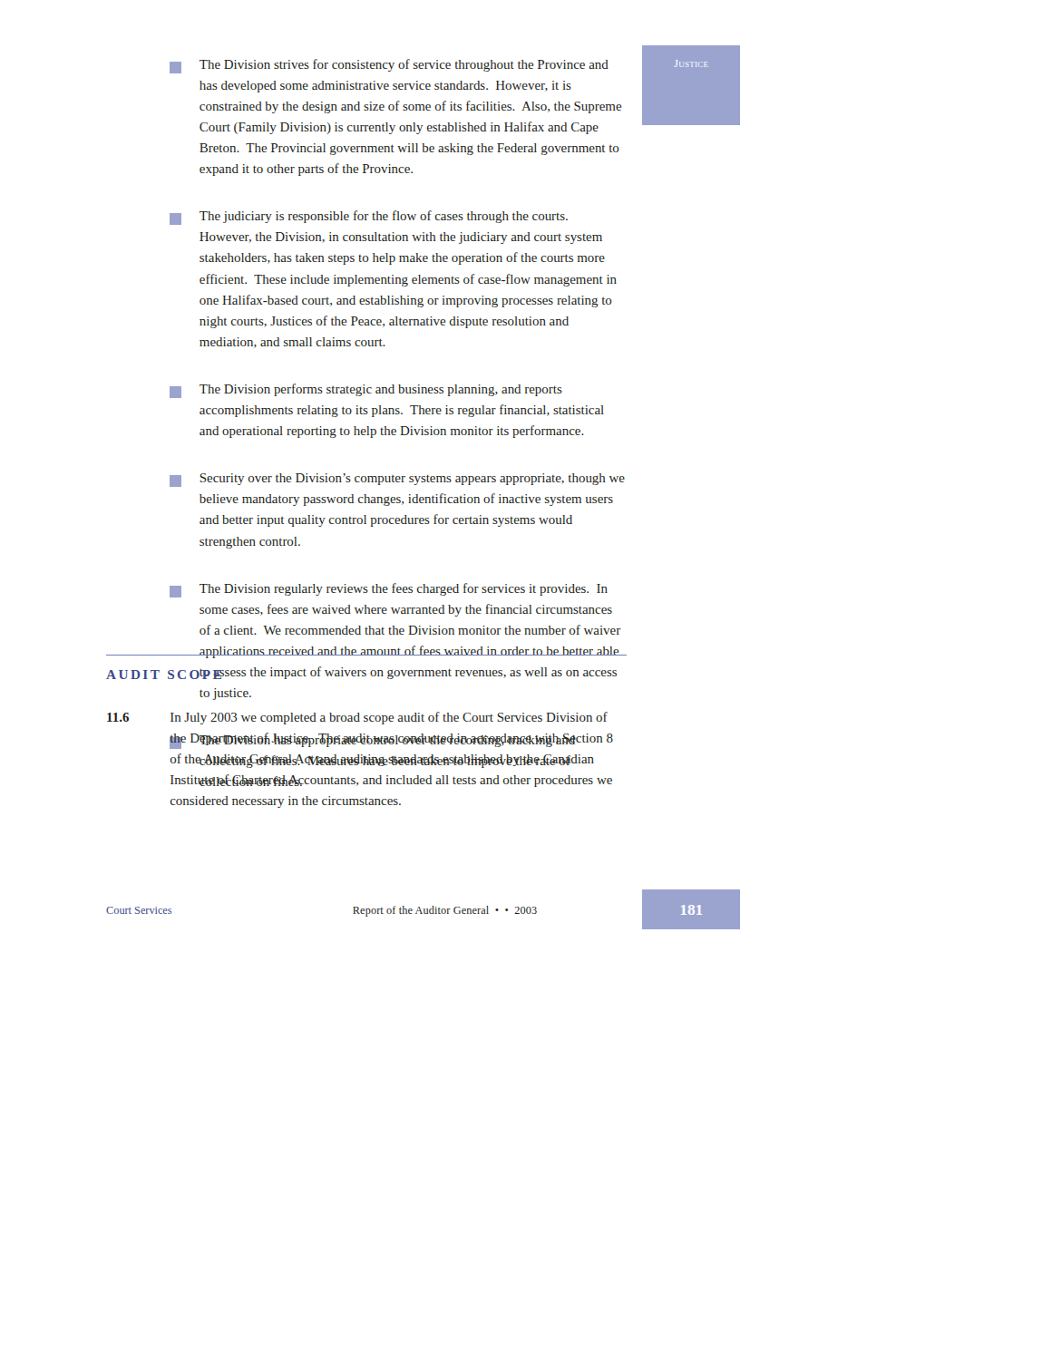Justice
The Division strives for consistency of service throughout the Province and has developed some administrative service standards. However, it is constrained by the design and size of some of its facilities. Also, the Supreme Court (Family Division) is currently only established in Halifax and Cape Breton. The Provincial government will be asking the Federal government to expand it to other parts of the Province.
The judiciary is responsible for the flow of cases through the courts. However, the Division, in consultation with the judiciary and court system stakeholders, has taken steps to help make the operation of the courts more efficient. These include implementing elements of case-flow management in one Halifax-based court, and establishing or improving processes relating to night courts, Justices of the Peace, alternative dispute resolution and mediation, and small claims court.
The Division performs strategic and business planning, and reports accomplishments relating to its plans. There is regular financial, statistical and operational reporting to help the Division monitor its performance.
Security over the Division’s computer systems appears appropriate, though we believe mandatory password changes, identification of inactive system users and better input quality control procedures for certain systems would strengthen control.
The Division regularly reviews the fees charged for services it provides. In some cases, fees are waived where warranted by the financial circumstances of a client. We recommended that the Division monitor the number of waiver applications received and the amount of fees waived in order to be better able to assess the impact of waivers on government revenues, as well as on access to justice.
The Division has appropriate control over the recording, tracking and collecting of fines. Measures have been taken to improve the rate of collection on fines.
Audit Scope
11.6
In July 2003 we completed a broad scope audit of the Court Services Division of the Department of Justice. The audit was conducted in accordance with Section 8 of the Auditor General Act and auditing standards established by the Canadian Institute of Chartered Accountants, and included all tests and other procedures we considered necessary in the circumstances.
Court Services
Report of the Auditor General • • 2003
181